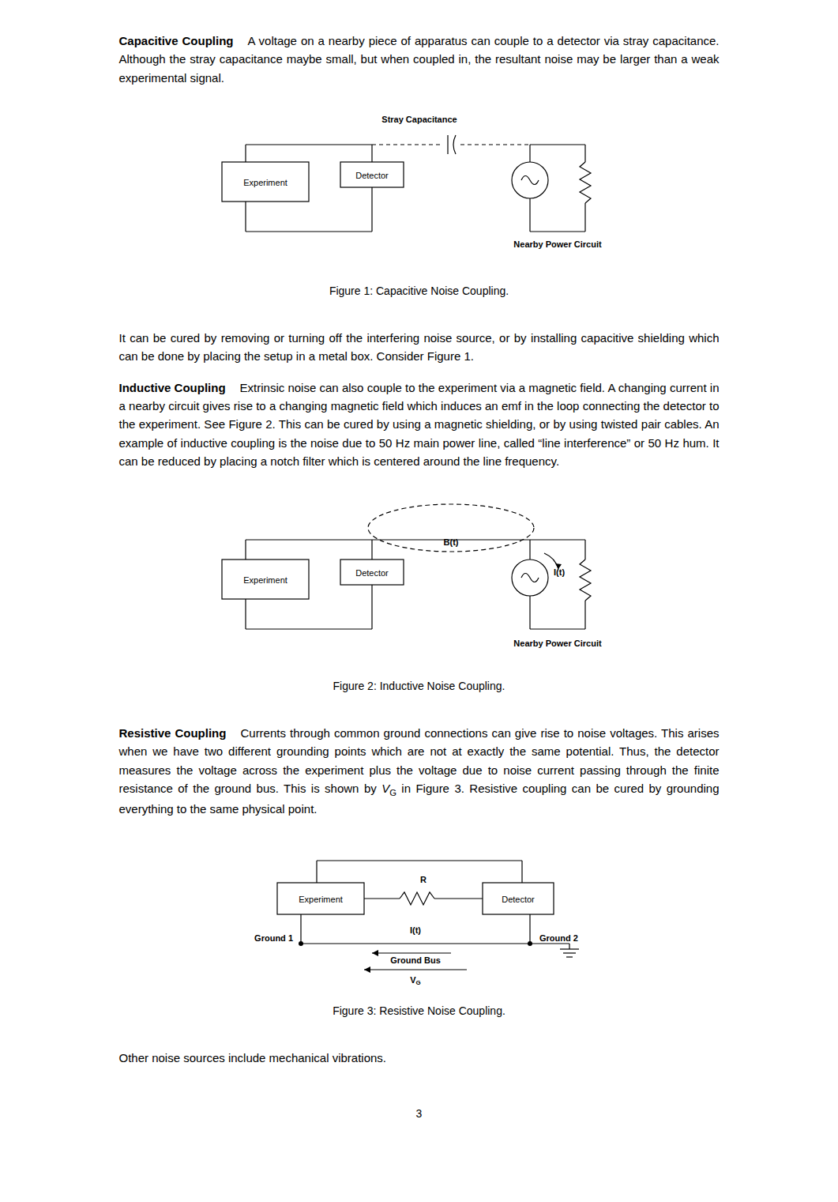Capacitive Coupling A voltage on a nearby piece of apparatus can couple to a detector via stray capacitance. Although the stray capacitance maybe small, but when coupled in, the resultant noise may be larger than a weak experimental signal.
Stray Capacitance Experiment Detector Nearby Power Circuit
Figure 1: Capacitive Noise Coupling.
It can be cured by removing or turning off the interfering noise source, or by installing capacitive shielding which can be done by placing the setup in a metal box. Consider Figure 1.
Inductive Coupling Extrinsic noise can also couple to the experiment via a magnetic field. A changing current in a nearby circuit gives rise to a changing magnetic field which induces an emf in the loop connecting the detector to the experiment. See Figure 2. This can be cured by using a magnetic shielding, or by using twisted pair cables. An example of inductive coupling is the noise due to 50 Hz main power line, called “line interference” or 50 Hz hum. It can be reduced by placing a notch filter which is centered around the line frequency.
B(t) Experiment Detector I(t) Nearby Power Circuit
Figure 2: Inductive Noise Coupling.
Resistive Coupling Currents through common ground connections can give rise to noise voltages. This arises when we have two different grounding points which are not at exactly the same potential. Thus, the detector measures the voltage across the experiment plus the voltage due to noise current passing through the finite resistance of the ground bus. This is shown by VG in Figure 3. Resistive coupling can be cured by grounding everything to the same physical point.
Experiment Detector R Ground 1 Ground 2 I(t) Ground Bus VG
Figure 3: Resistive Noise Coupling.
Other noise sources include mechanical vibrations.
3